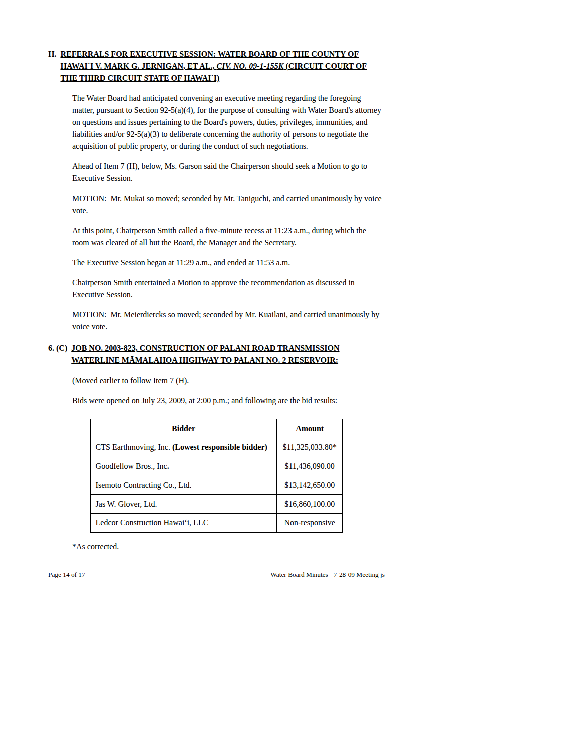H.
Referrals for Executive Session: Water Board of the County of Hawai`i v. Mark G. Jernigan, et al., Civ. No. 09-1-155K (Circuit Court of the Third Circuit State of Hawai`i)
The Water Board had anticipated convening an executive meeting regarding the foregoing matter, pursuant to Section 92-5(a)(4), for the purpose of consulting with Water Board's attorney on questions and issues pertaining to the Board's powers, duties, privileges, immunities, and liabilities and/or 92-5(a)(3) to deliberate concerning the authority of persons to negotiate the acquisition of public property, or during the conduct of such negotiations.
Ahead of Item 7 (H), below, Ms. Garson said the Chairperson should seek a Motion to go to Executive Session.
MOTION: Mr. Mukai so moved; seconded by Mr. Taniguchi, and carried unanimously by voice vote.
At this point, Chairperson Smith called a five-minute recess at 11:23 a.m., during which the room was cleared of all but the Board, the Manager and the Secretary.
The Executive Session began at 11:29 a.m., and ended at 11:53 a.m.
Chairperson Smith entertained a Motion to approve the recommendation as discussed in Executive Session.
MOTION: Mr. Meierdiercks so moved; seconded by Mr. Kuailani, and carried unanimously by voice vote.
6. (C)
Job No. 2003-823, Construction of Palani Road Transmission Waterline MĀmalahoa Highway to Palani No. 2 Reservoir:
(Moved earlier to follow Item 7 (H).
Bids were opened on July 23, 2009, at 2:00 p.m.; and following are the bid results:
| Bidder | Amount |
| --- | --- |
| CTS Earthmoving, Inc. (Lowest responsible bidder) | $11,325,033.80* |
| Goodfellow Bros., Inc . | $11,436,090.00 |
| Isemoto Contracting Co., Ltd. | $13,142,650.00 |
| Jas W. Glover, Ltd. | $16,860,100.00 |
| Ledcor Construction Hawaiʻi, LLC | Non-responsive |
*As corrected.
Page 14 of 17
Water Board Minutes - 7-28-09 Meeting js